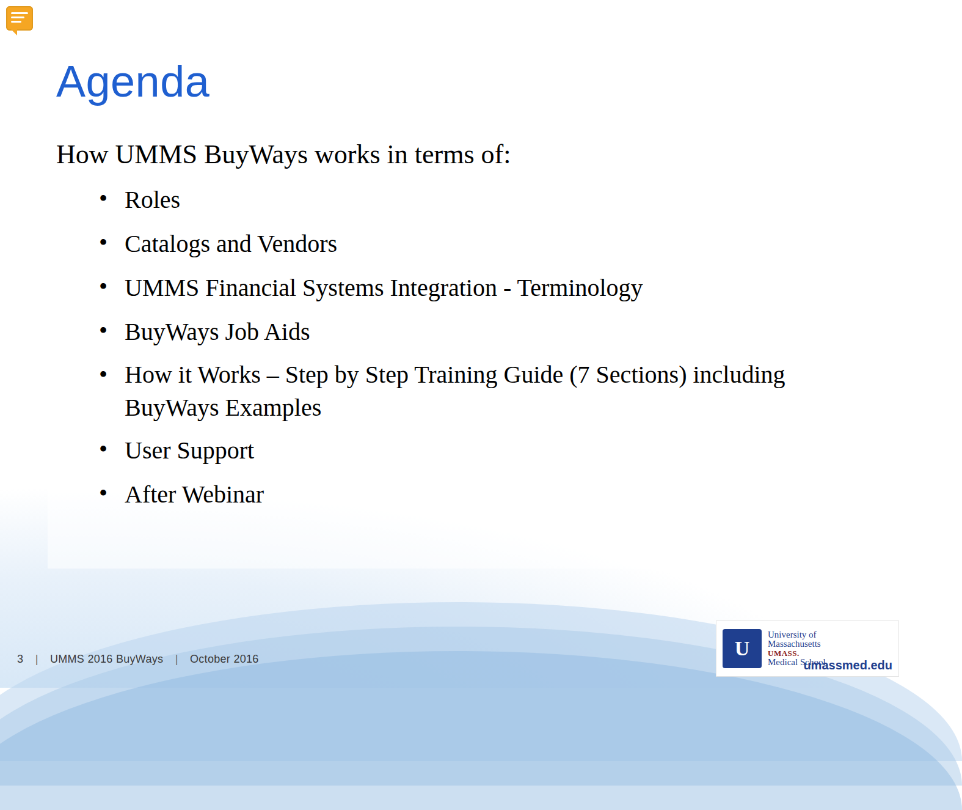Agenda
How UMMS BuyWays works in terms of:
Roles
Catalogs and Vendors
UMMS Financial Systems Integration - Terminology
BuyWays Job Aids
How it Works – Step by Step Training Guide (7 Sections) including BuyWays Examples
User Support
After Webinar
3 | UMMS 2016 BuyWays | October 2016
U
University of
Massachusetts
UMASS.
Medical School
umassmed.edu